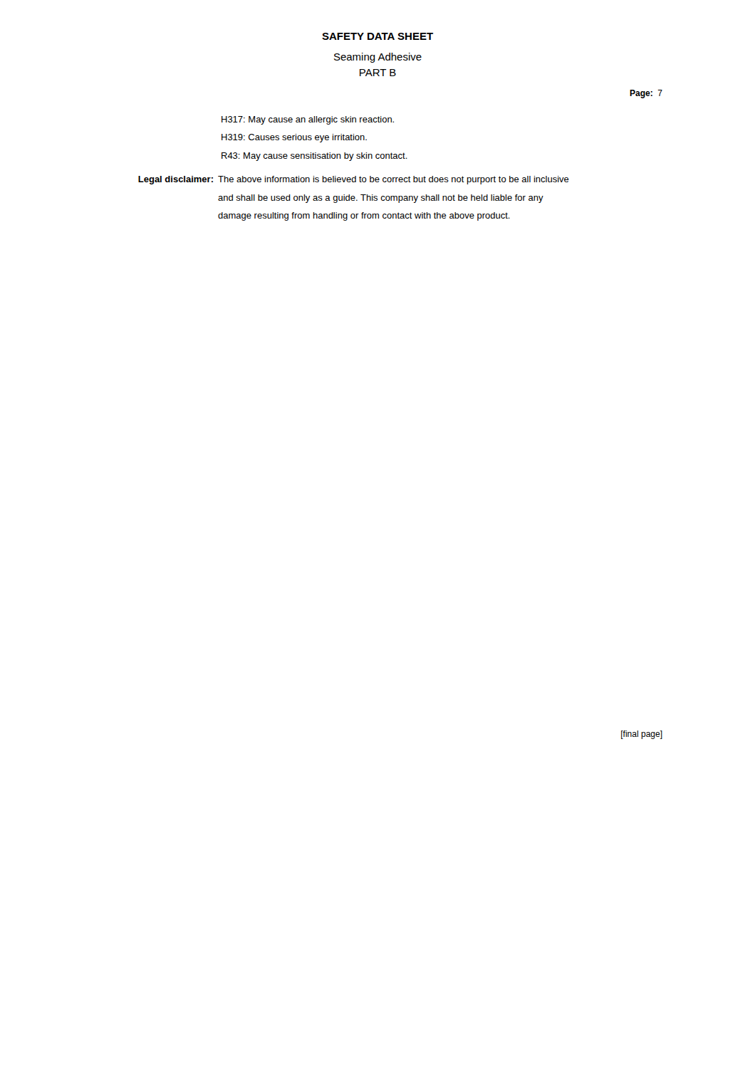SAFETY DATA SHEET
Seaming Adhesive
PART B
Page: 7
H317: May cause an allergic skin reaction.
H319: Causes serious eye irritation.
R43: May cause sensitisation by skin contact.
Legal disclaimer:
The above information is believed to be correct but does not purport to be all inclusive
and shall be used only as a guide. This company shall not be held liable for any
damage resulting from handling or from contact with the above product.
[final page]